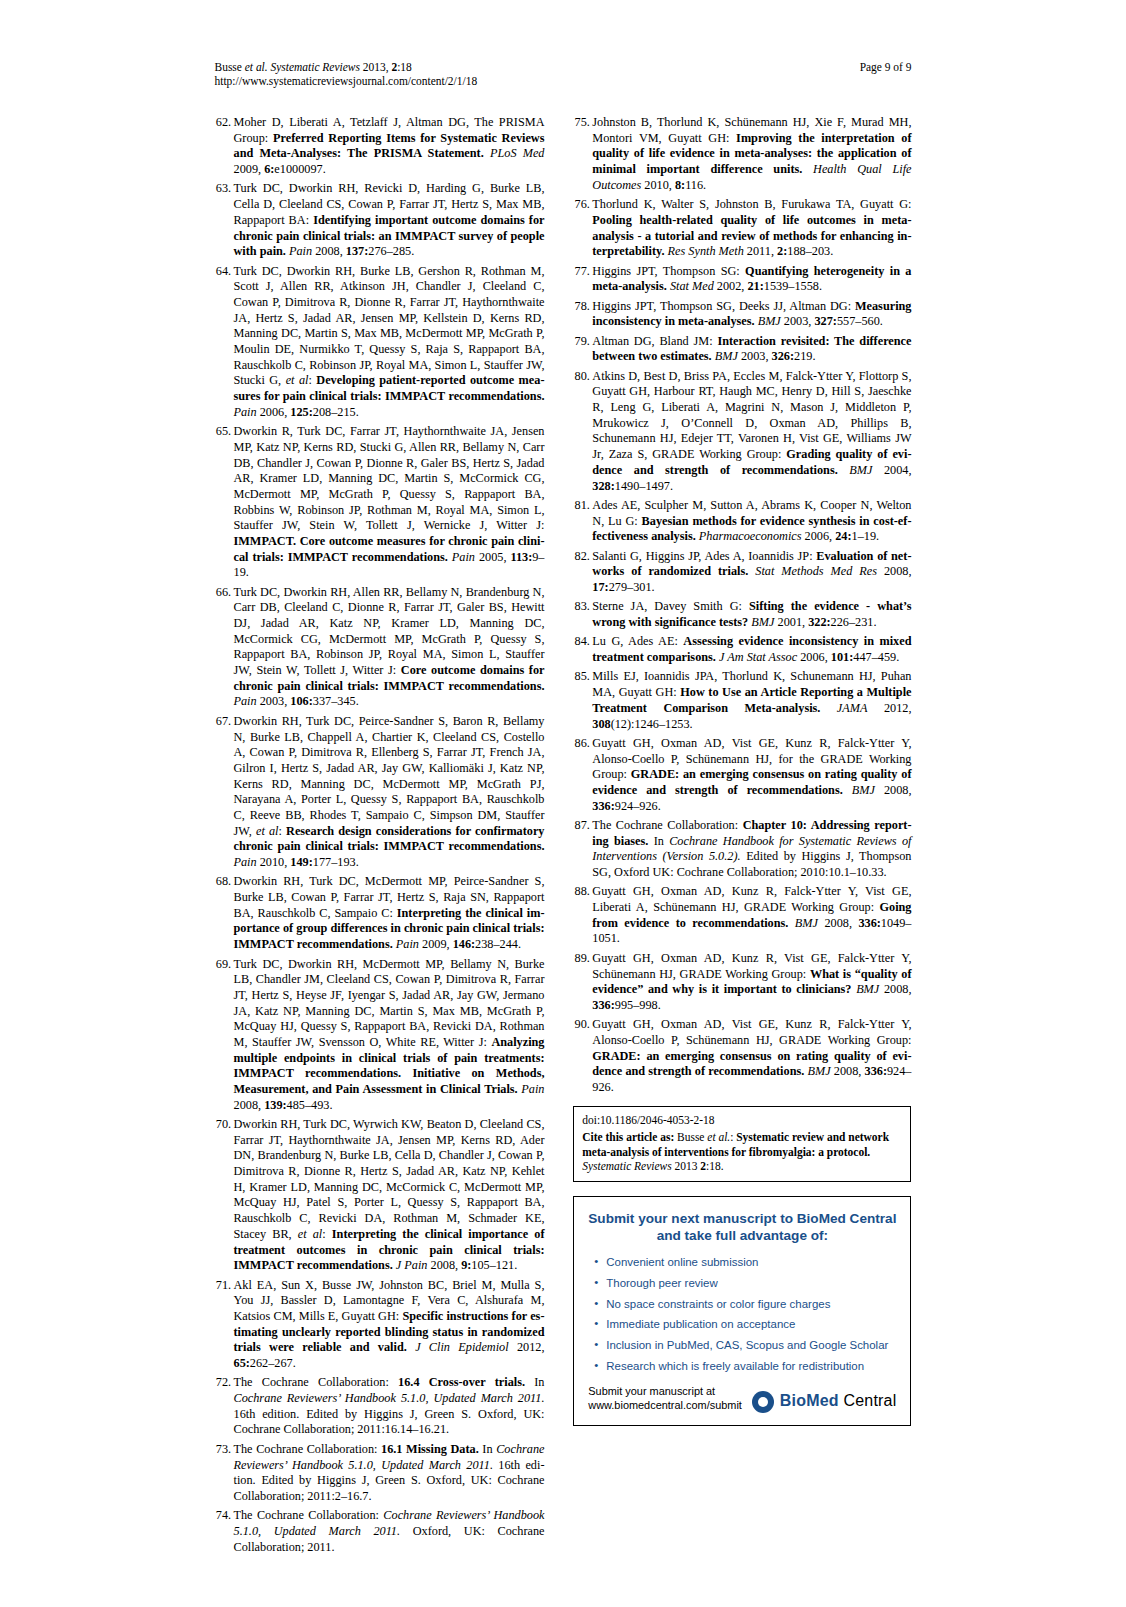Busse et al. Systematic Reviews 2013, 2:18
http://www.systematicreviewsjournal.com/content/2/1/18
Page 9 of 9
62. Moher D, Liberati A, Tetzlaff J, Altman DG, The PRISMA Group: Preferred Reporting Items for Systematic Reviews and Meta-Analyses: The PRISMA Statement. PLoS Med 2009, 6: e1000097.
63. Turk DC, Dworkin RH, Revicki D, Harding G, Burke LB, Cella D, Cleeland CS, Cowan P, Farrar JT, Hertz S, Max MB, Rappaport BA: Identifying important outcome domains for chronic pain clinical trials: an IMMPACT survey of people with pain. Pain 2008, 137: 276–285.
64. Turk DC, Dworkin RH, Burke LB, Gershon R, Rothman M, Scott J, Allen RR, Atkinson JH, Chandler J, Cleeland C, Cowan P, Dimitrova R, Dionne R, Farrar JT, Haythornthwaite JA, Hertz S, Jadad AR, Jensen MP, Kellstein D, Kerns RD, Manning DC, Martin S, Max MB, McDermott MP, McGrath P, Moulin DE, Nurmikko T, Quessy S, Raja S, Rappaport BA, Rauschkolb C, Robinson JP, Royal MA, Simon L, Stauffer JW, Stucki G, et al: Developing patient-reported outcome measures for pain clinical trials: IMMPACT recommendations. Pain 2006, 125: 208–215.
65. Dworkin R, Turk DC, Farrar JT, Haythornthwaite JA, Jensen MP, Katz NP, Kerns RD, Stucki G, Allen RR, Bellamy N, Carr DB, Chandler J, Cowan P, Dionne R, Galer BS, Hertz S, Jadad AR, Kramer LD, Manning DC, Martin S, McCormick CG, McDermott MP, McGrath P, Quessy S, Rappaport BA, Robbins W, Robinson JP, Rothman M, Royal MA, Simon L, Stauffer JW, Stein W, Tollett J, Wernicke J, Witter J: IMMPACT. Core outcome measures for chronic pain clinical trials: IMMPACT recommendations. Pain 2005, 113: 9–19.
66. Turk DC, Dworkin RH, Allen RR, Bellamy N, Brandenburg N, Carr DB, Cleeland C, Dionne R, Farrar JT, Galer BS, Hewitt DJ, Jadad AR, Katz NP, Kramer LD, Manning DC, McCormick CG, McDermott MP, McGrath P, Quessy S, Rappaport BA, Robinson JP, Royal MA, Simon L, Stauffer JW, Stein W, Tollett J, Witter J: Core outcome domains for chronic pain clinical trials: IMMPACT recommendations. Pain 2003, 106: 337–345.
67. Dworkin RH, Turk DC, Peirce-Sandner S, Baron R, Bellamy N, Burke LB, Chappell A, Chartier K, Cleeland CS, Costello A, Cowan P, Dimitrova R, Ellenberg S, Farrar JT, French JA, Gilron I, Hertz S, Jadad AR, Jay GW, Kalliomäki J, Katz NP, Kerns RD, Manning DC, McDermott MP, McGrath PJ, Narayana A, Porter L, Quessy S, Rappaport BA, Rauschkolb C, Reeve BB, Rhodes T, Sampaio C, Simpson DM, Stauffer JW, et al: Research design considerations for confirmatory chronic pain clinical trials: IMMPACT recommendations. Pain 2010, 149: 177–193.
68. Dworkin RH, Turk DC, McDermott MP, Peirce-Sandner S, Burke LB, Cowan P, Farrar JT, Hertz S, Raja SN, Rappaport BA, Rauschkolb C, Sampaio C: Interpreting the clinical importance of group differences in chronic pain clinical trials: IMMPACT recommendations. Pain 2009, 146: 238–244.
69. Turk DC, Dworkin RH, McDermott MP, Bellamy N, Burke LB, Chandler JM, Cleeland CS, Cowan P, Dimitrova R, Farrar JT, Hertz S, Heyse JF, Iyengar S, Jadad AR, Jay GW, Jermano JA, Katz NP, Manning DC, Martin S, Max MB, McGrath P, McQuay HJ, Quessy S, Rappaport BA, Revicki DA, Rothman M, Stauffer JW, Svensson O, White RE, Witter J: Analyzing multiple endpoints in clinical trials of pain treatments: IMMPACT recommendations. Initiative on Methods, Measurement, and Pain Assessment in Clinical Trials. Pain 2008, 139: 485–493.
70. Dworkin RH, Turk DC, Wyrwich KW, Beaton D, Cleeland CS, Farrar JT, Haythornthwaite JA, Jensen MP, Kerns RD, Ader DN, Brandenburg N, Burke LB, Cella D, Chandler J, Cowan P, Dimitrova R, Dionne R, Hertz S, Jadad AR, Katz NP, Kehlet H, Kramer LD, Manning DC, McCormick C, McDermott MP, McQuay HJ, Patel S, Porter L, Quessy S, Rappaport BA, Rauschkolb C, Revicki DA, Rothman M, Schmader KE, Stacey BR, et al: Interpreting the clinical importance of treatment outcomes in chronic pain clinical trials: IMMPACT recommendations. J Pain 2008, 9: 105–121.
71. Akl EA, Sun X, Busse JW, Johnston BC, Briel M, Mulla S, You JJ, Bassler D, Lamontagne F, Vera C, Alshurafa M, Katsios CM, Mills E, Guyatt GH: Specific instructions for estimating unclearly reported blinding status in randomized trials were reliable and valid. J Clin Epidemiol 2012, 65: 262–267.
72. The Cochrane Collaboration: 16.4 Cross-over trials. In Cochrane Reviewers’ Handbook 5.1.0, Updated March 2011. 16th edition. Edited by Higgins J, Green S. Oxford, UK: Cochrane Collaboration; 2011:16.14–16.21.
73. The Cochrane Collaboration: 16.1 Missing Data. In Cochrane Reviewers’ Handbook 5.1.0, Updated March 2011. 16th edition. Edited by Higgins J, Green S. Oxford, UK: Cochrane Collaboration; 2011:2–16.7.
74. The Cochrane Collaboration: Cochrane Reviewers’ Handbook 5.1.0, Updated March 2011. Oxford, UK: Cochrane Collaboration; 2011.
75. Johnston B, Thorlund K, Schünemann HJ, Xie F, Murad MH, Montori VM, Guyatt GH: Improving the interpretation of quality of life evidence in meta-analyses: the application of minimal important difference units. Health Qual Life Outcomes 2010, 8: 116.
76. Thorlund K, Walter S, Johnston B, Furukawa TA, Guyatt G: Pooling health-related quality of life outcomes in meta-analysis - a tutorial and review of methods for enhancing interpretability. Res Synth Meth 2011, 2: 188–203.
77. Higgins JPT, Thompson SG: Quantifying heterogeneity in a meta-analysis. Stat Med 2002, 21: 1539–1558.
78. Higgins JPT, Thompson SG, Deeks JJ, Altman DG: Measuring inconsistency in meta-analyses. BMJ 2003, 327: 557–560.
79. Altman DG, Bland JM: Interaction revisited: The difference between two estimates. BMJ 2003, 326: 219.
80. Atkins D, Best D, Briss PA, Eccles M, Falck-Ytter Y, Flottorp S, Guyatt GH, Harbour RT, Haugh MC, Henry D, Hill S, Jaeschke R, Leng G, Liberati A, Magrini N, Mason J, Middleton P, Mrukowicz J, O’Connell D, Oxman AD, Phillips B, Schunemann HJ, Edejer TT, Varonen H, Vist GE, Williams JW Jr, Zaza S, GRADE Working Group: Grading quality of evidence and strength of recommendations. BMJ 2004, 328: 1490–1497.
81. Ades AE, Sculpher M, Sutton A, Abrams K, Cooper N, Welton N, Lu G: Bayesian methods for evidence synthesis in cost-effectiveness analysis. Pharmacoeconomics 2006, 24: 1–19.
82. Salanti G, Higgins JP, Ades A, Ioannidis JP: Evaluation of networks of randomized trials. Stat Methods Med Res 2008, 17: 279–301.
83. Sterne JA, Davey Smith G: Sifting the evidence - what’s wrong with significance tests? BMJ 2001, 322: 226–231.
84. Lu G, Ades AE: Assessing evidence inconsistency in mixed treatment comparisons. J Am Stat Assoc 2006, 101: 447–459.
85. Mills EJ, Ioannidis JPA, Thorlund K, Schunemann HJ, Puhan MA, Guyatt GH: How to Use an Article Reporting a Multiple Treatment Comparison Meta-analysis. JAMA 2012, 308(12):1246–1253.
86. Guyatt GH, Oxman AD, Vist GE, Kunz R, Falck-Ytter Y, Alonso-Coello P, Schünemann HJ, for the GRADE Working Group: GRADE: an emerging consensus on rating quality of evidence and strength of recommendations. BMJ 2008, 336: 924–926.
87. The Cochrane Collaboration: Chapter 10: Addressing reporting biases. In Cochrane Handbook for Systematic Reviews of Interventions (Version 5.0.2). Edited by Higgins J, Thompson SG, Oxford UK: Cochrane Collaboration; 2010:10.1–10.33.
88. Guyatt GH, Oxman AD, Kunz R, Falck-Ytter Y, Vist GE, Liberati A, Schünemann HJ, GRADE Working Group: Going from evidence to recommendations. BMJ 2008, 336: 1049–1051.
89. Guyatt GH, Oxman AD, Kunz R, Vist GE, Falck-Ytter Y, Schünemann HJ, GRADE Working Group: What is “quality of evidence” and why is it important to clinicians? BMJ 2008, 336: 995–998.
90. Guyatt GH, Oxman AD, Vist GE, Kunz R, Falck-Ytter Y, Alonso-Coello P, Schünemann HJ, GRADE Working Group: GRADE: an emerging consensus on rating quality of evidence and strength of recommendations. BMJ 2008, 336: 924–926.
doi:10.1186/2046-4053-2-18
Cite this article as: Busse et al.: Systematic review and network meta-analysis of interventions for fibromyalgia: a protocol. Systematic Reviews 2013 2:18.
Submit your next manuscript to BioMed Central
and take full advantage of:
Convenient online submission
Thorough peer review
No space constraints or color figure charges
Immediate publication on acceptance
Inclusion in PubMed, CAS, Scopus and Google Scholar
Research which is freely available for redistribution
Submit your manuscript at
www.biomedcentral.com/submit
Bio Med Central